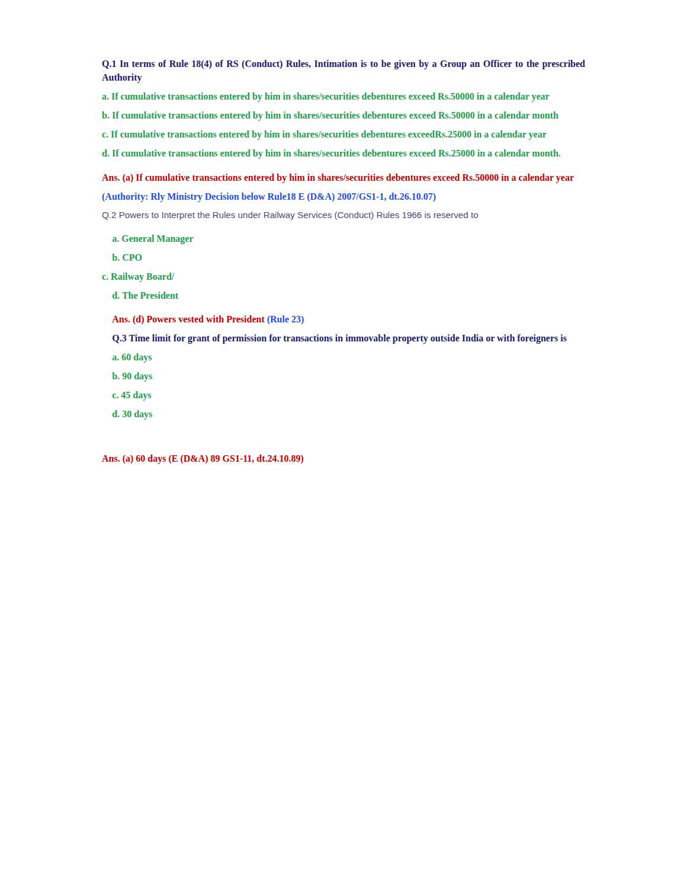Q.1 In terms of Rule 18(4) of RS (Conduct) Rules, Intimation is to be given by a Group an Officer to the prescribed Authority
a. If cumulative transactions entered by him in shares/securities debentures exceed Rs.50000 in a calendar year
b. If cumulative transactions entered by him in shares/securities debentures exceed Rs.50000 in a calendar month
c. If cumulative transactions entered by him in shares/securities debentures exceedRs.25000 in a calendar year
d. If cumulative transactions entered by him in shares/securities debentures exceed Rs.25000 in a calendar month.
Ans. (a) If cumulative transactions entered by him in shares/securities debentures exceed Rs.50000 in a calendar year
(Authority: Rly Ministry Decision below Rule18 E (D&A) 2007/GS1-1, dt.26.10.07)
Q.2 Powers to Interpret the Rules under Railway Services (Conduct) Rules 1966 is reserved to
a. General Manager
b. CPO
c. Railway Board/
d. The President
Ans. (d) Powers vested with President (Rule 23)
Q.3 Time limit for grant of permission for transactions in immovable property outside India or with foreigners is
a. 60 days
b. 90 days
c. 45 days
d. 30 days
Ans. (a) 60 days (E (D&A) 89 GS1-11, dt.24.10.89)